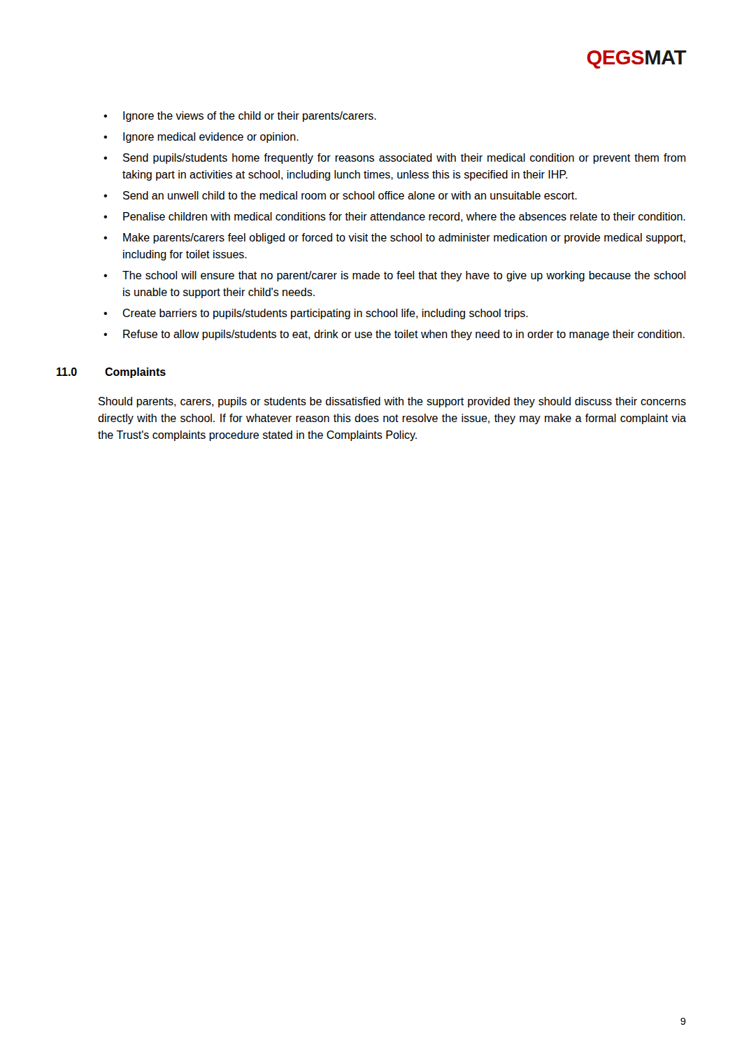QEGS MAT
Ignore the views of the child or their parents/carers.
Ignore medical evidence or opinion.
Send pupils/students home frequently for reasons associated with their medical condition or prevent them from taking part in activities at school, including lunch times, unless this is specified in their IHP.
Send an unwell child to the medical room or school office alone or with an unsuitable escort.
Penalise children with medical conditions for their attendance record, where the absences relate to their condition.
Make parents/carers feel obliged or forced to visit the school to administer medication or provide medical support, including for toilet issues.
The school will ensure that no parent/carer is made to feel that they have to give up working because the school is unable to support their child's needs.
Create barriers to pupils/students participating in school life, including school trips.
Refuse to allow pupils/students to eat, drink or use the toilet when they need to in order to manage their condition.
11.0 Complaints
Should parents, carers, pupils or students be dissatisfied with the support provided they should discuss their concerns directly with the school. If for whatever reason this does not resolve the issue, they may make a formal complaint via the Trust's complaints procedure stated in the Complaints Policy.
9